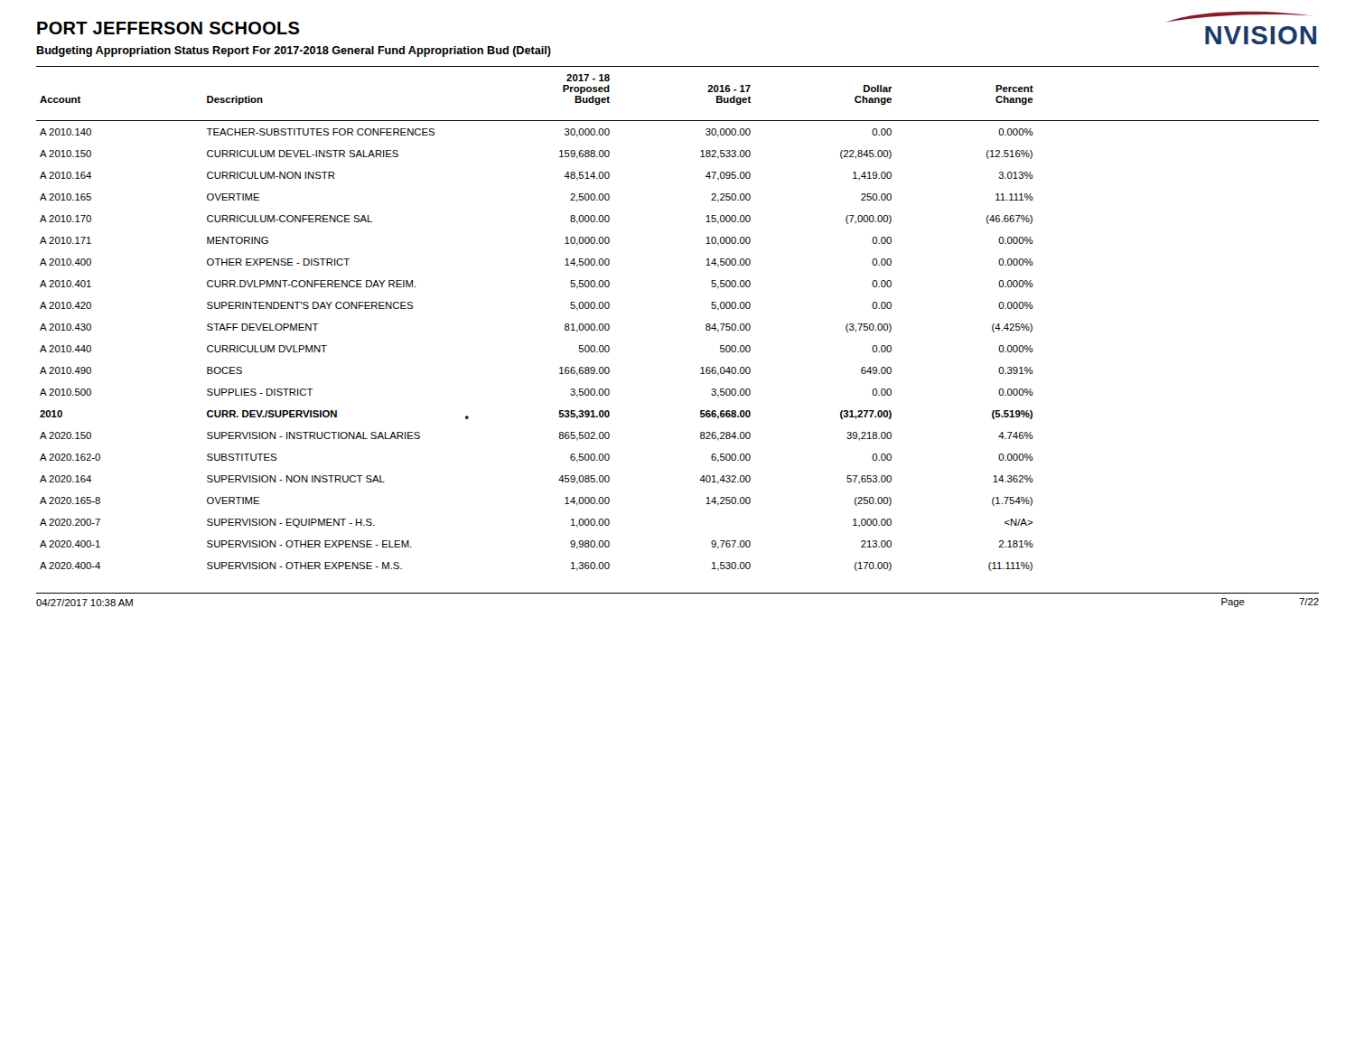NVISION
PORT JEFFERSON SCHOOLS
Budgeting Appropriation Status Report For 2017-2018 General Fund Appropriation Bud (Detail)
| Account | Description | 2017 - 18 Proposed Budget | 2016 - 17 Budget | Dollar Change | Percent Change | |
| --- | --- | --- | --- | --- | --- | --- |
| A 2010.140 | TEACHER-SUBSTITUTES FOR CONFERENCES | 30,000.00 | 30,000.00 | 0.00 | 0.000% | |
| A 2010.150 | CURRICULUM DEVEL-INSTR SALARIES | 159,688.00 | 182,533.00 | (22,845.00) | (12.516%) | |
| A 2010.164 | CURRICULUM-NON INSTR | 48,514.00 | 47,095.00 | 1,419.00 | 3.013% | |
| A 2010.165 | OVERTIME | 2,500.00 | 2,250.00 | 250.00 | 11.111% | |
| A 2010.170 | CURRICULUM-CONFERENCE SAL | 8,000.00 | 15,000.00 | (7,000.00) | (46.667%) | |
| A 2010.171 | MENTORING | 10,000.00 | 10,000.00 | 0.00 | 0.000% | |
| A 2010.400 | OTHER EXPENSE - DISTRICT | 14,500.00 | 14,500.00 | 0.00 | 0.000% | |
| A 2010.401 | CURR.DVLPMNT-CONFERENCE DAY REIM. | 5,500.00 | 5,500.00 | 0.00 | 0.000% | |
| A 2010.420 | SUPERINTENDENT'S DAY CONFERENCES | 5,000.00 | 5,000.00 | 0.00 | 0.000% | |
| A 2010.430 | STAFF DEVELOPMENT | 81,000.00 | 84,750.00 | (3,750.00) | (4.425%) | |
| A 2010.440 | CURRICULUM DVLPMNT | 500.00 | 500.00 | 0.00 | 0.000% | |
| A 2010.490 | BOCES | 166,689.00 | 166,040.00 | 649.00 | 0.391% | |
| A 2010.500 | SUPPLIES - DISTRICT | 3,500.00 | 3,500.00 | 0.00 | 0.000% | |
| 2010 | CURR. DEV./SUPERVISION * | 535,391.00 | 566,668.00 | (31,277.00) | (5.519%) | |
| A 2020.150 | SUPERVISION - INSTRUCTIONAL SALARIES | 865,502.00 | 826,284.00 | 39,218.00 | 4.746% | |
| A 2020.162-0 | SUBSTITUTES | 6,500.00 | 6,500.00 | 0.00 | 0.000% | |
| A 2020.164 | SUPERVISION - NON INSTRUCT SAL | 459,085.00 | 401,432.00 | 57,653.00 | 14.362% | |
| A 2020.165-8 | OVERTIME | 14,000.00 | 14,250.00 | (250.00) | (1.754%) | |
| A 2020.200-7 | SUPERVISION - EQUIPMENT - H.S. | 1,000.00 | | 1,000.00 | <N/A> | |
| A 2020.400-1 | SUPERVISION - OTHER EXPENSE - ELEM. | 9,980.00 | 9,767.00 | 213.00 | 2.181% | |
| A 2020.400-4 | SUPERVISION - OTHER EXPENSE - M.S. | 1,360.00 | 1,530.00 | (170.00) | (11.111%) | |
04/27/2017 10:38 AM Page7/22